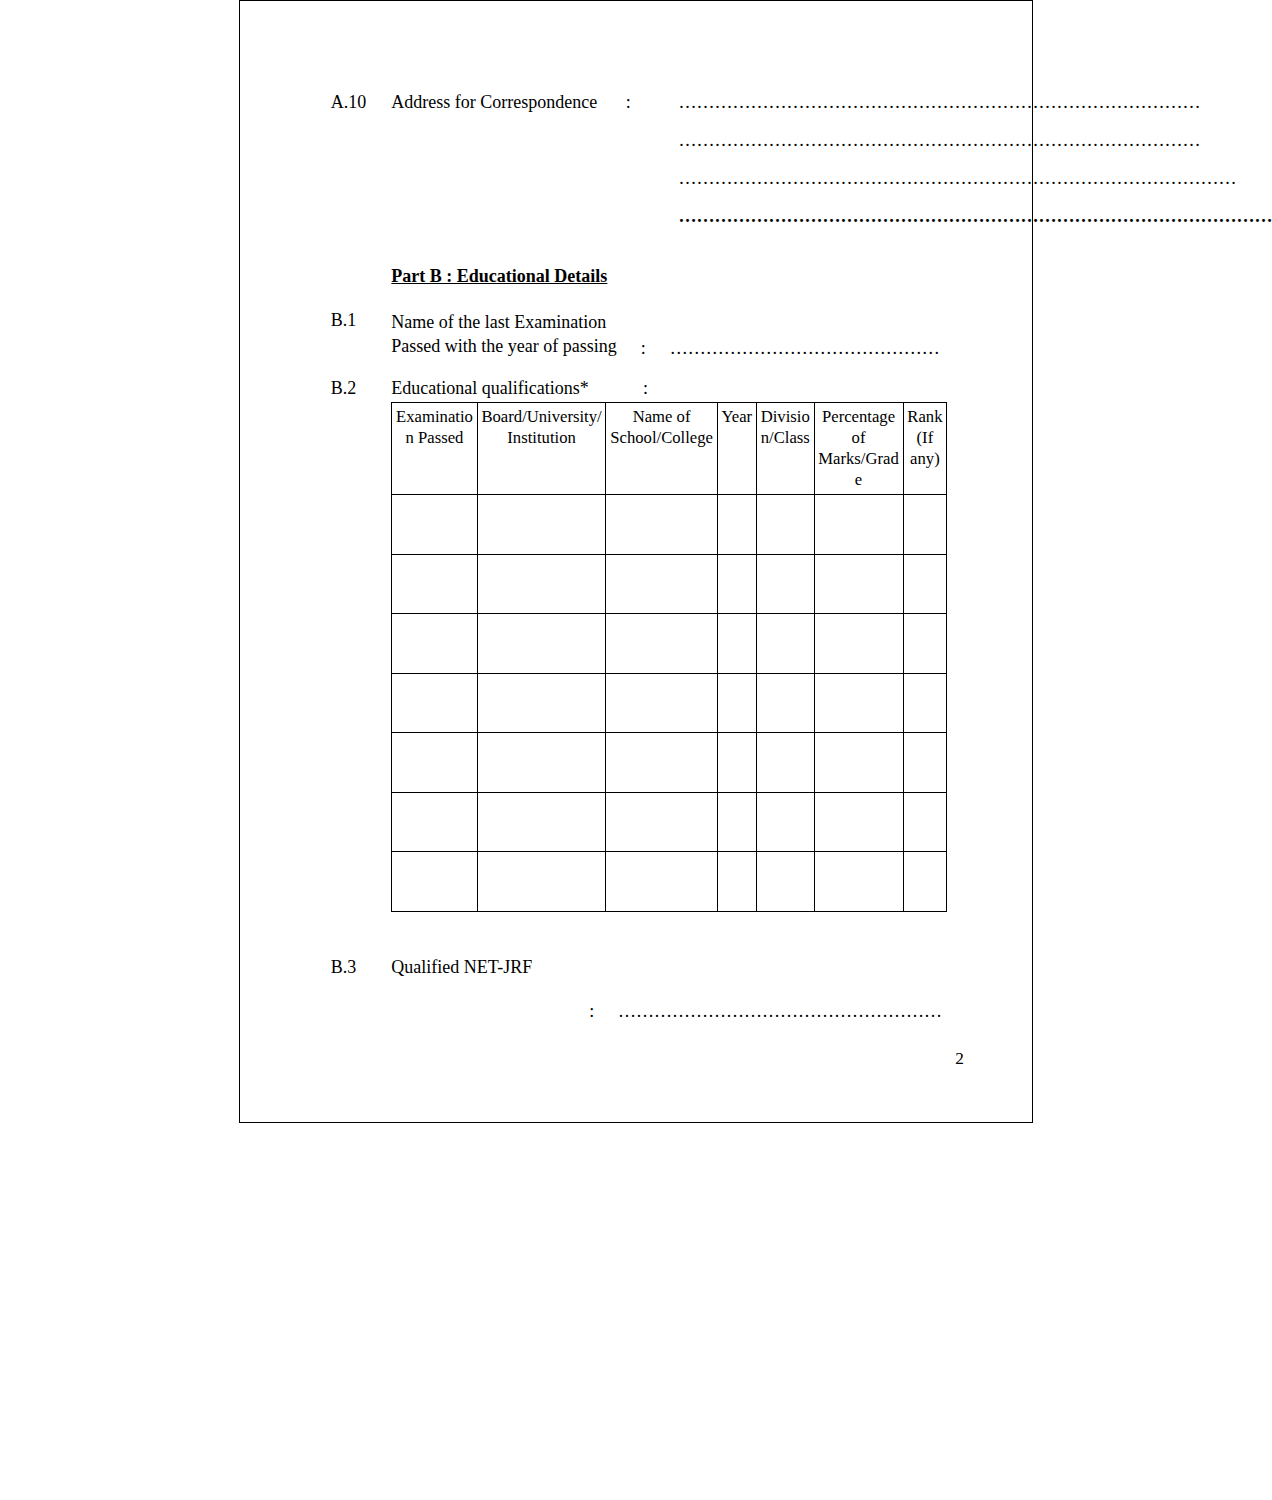A.10
Address for Correspondence
:
……………………………………………………………………………
……………………………………………………………………………
…………………………………………………………………………………
…………………………………………………………………………………………
Part B : Educational Details
B.1
Name of the last Examination
Passed with the year of passing
:
……………………………………………………………………
B.2
Educational qualifications*
:
| Examinatio n Passed | Board/University/ Institution | Name of School/College | Year | Divisio n/Class | Percentage of Marks/Grad e | Rank (If any) |
| --- | --- | --- | --- | --- | --- | --- |
B.3
Qualified NET-JRF
:
……………………………………………………………………
2